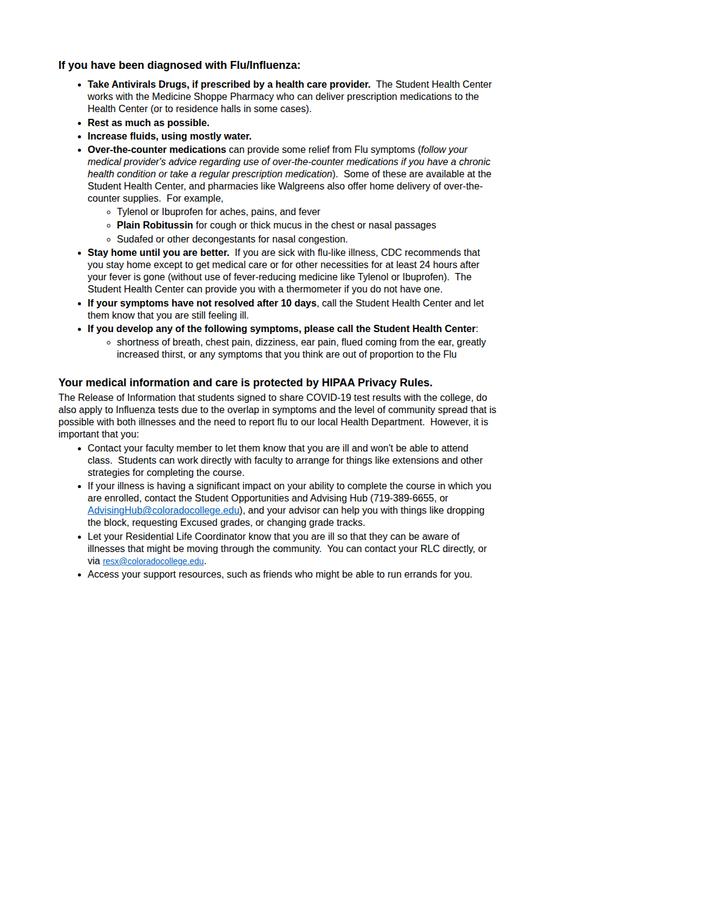If you have been diagnosed with Flu/Influenza:
Take Antivirals Drugs, if prescribed by a health care provider. The Student Health Center works with the Medicine Shoppe Pharmacy who can deliver prescription medications to the Health Center (or to residence halls in some cases).
Rest as much as possible.
Increase fluids, using mostly water.
Over-the-counter medications can provide some relief from Flu symptoms (follow your medical provider's advice regarding use of over-the-counter medications if you have a chronic health condition or take a regular prescription medication). Some of these are available at the Student Health Center, and pharmacies like Walgreens also offer home delivery of over-the-counter supplies. For example,
Tylenol or Ibuprofen for aches, pains, and fever
Plain Robitussin for cough or thick mucus in the chest or nasal passages
Sudafed or other decongestants for nasal congestion.
Stay home until you are better. If you are sick with flu-like illness, CDC recommends that you stay home except to get medical care or for other necessities for at least 24 hours after your fever is gone (without use of fever-reducing medicine like Tylenol or Ibuprofen). The Student Health Center can provide you with a thermometer if you do not have one.
If your symptoms have not resolved after 10 days, call the Student Health Center and let them know that you are still feeling ill.
If you develop any of the following symptoms, please call the Student Health Center:
shortness of breath, chest pain, dizziness, ear pain, flued coming from the ear, greatly increased thirst, or any symptoms that you think are out of proportion to the Flu
Your medical information and care is protected by HIPAA Privacy Rules.
The Release of Information that students signed to share COVID-19 test results with the college, do also apply to Influenza tests due to the overlap in symptoms and the level of community spread that is possible with both illnesses and the need to report flu to our local Health Department. However, it is important that you:
Contact your faculty member to let them know that you are ill and won't be able to attend class. Students can work directly with faculty to arrange for things like extensions and other strategies for completing the course.
If your illness is having a significant impact on your ability to complete the course in which you are enrolled, contact the Student Opportunities and Advising Hub (719-389-6655, or AdvisingHub@coloradocollege.edu), and your advisor can help you with things like dropping the block, requesting Excused grades, or changing grade tracks.
Let your Residential Life Coordinator know that you are ill so that they can be aware of illnesses that might be moving through the community. You can contact your RLC directly, or via resx@coloradocollege.edu.
Access your support resources, such as friends who might be able to run errands for you.